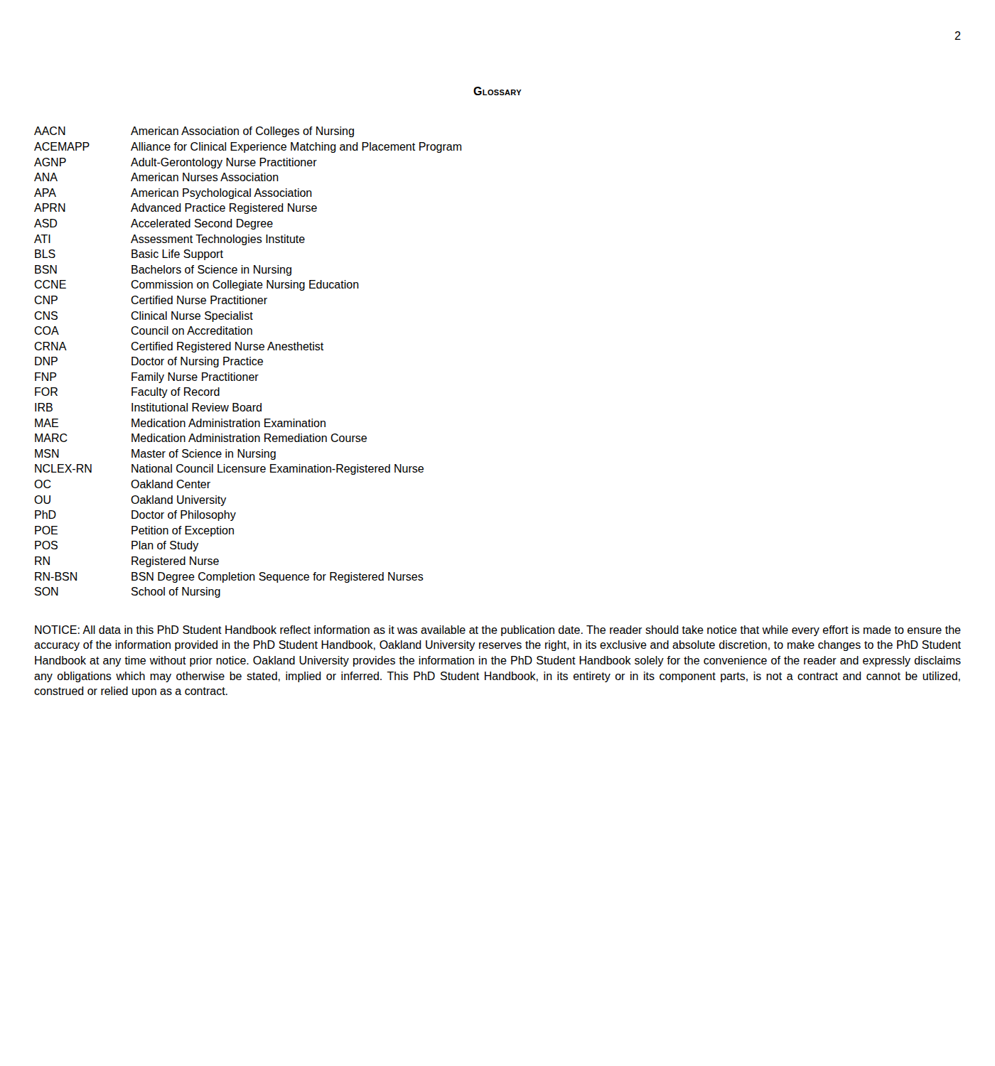2
Glossary
AACN
American Association of Colleges of Nursing
ACEMAPP
Alliance for Clinical Experience Matching and Placement Program
AGNP
Adult-Gerontology Nurse Practitioner
ANA
American Nurses Association
APA
American Psychological Association
APRN
Advanced Practice Registered Nurse
ASD
Accelerated Second Degree
ATI
Assessment Technologies Institute
BLS
Basic Life Support
BSN
Bachelors of Science in Nursing
CCNE
Commission on Collegiate Nursing Education
CNP
Certified Nurse Practitioner
CNS
Clinical Nurse Specialist
COA
Council on Accreditation
CRNA
Certified Registered Nurse Anesthetist
DNP
Doctor of Nursing Practice
FNP
Family Nurse Practitioner
FOR
Faculty of Record
IRB
Institutional Review Board
MAE
Medication Administration Examination
MARC
Medication Administration Remediation Course
MSN
Master of Science in Nursing
NCLEX-RN
National Council Licensure Examination-Registered Nurse
OC
Oakland Center
OU
Oakland University
PhD
Doctor of Philosophy
POE
Petition of Exception
POS
Plan of Study
RN
Registered Nurse
RN-BSN
BSN Degree Completion Sequence for Registered Nurses
SON
School of Nursing
NOTICE: All data in this PhD Student Handbook reflect information as it was available at the publication date. The reader should take notice that while every effort is made to ensure the accuracy of the information provided in the PhD Student Handbook, Oakland University reserves the right, in its exclusive and absolute discretion, to make changes to the PhD Student Handbook at any time without prior notice. Oakland University provides the information in the PhD Student Handbook solely for the convenience of the reader and expressly disclaims any obligations which may otherwise be stated, implied or inferred. This PhD Student Handbook, in its entirety or in its component parts, is not a contract and cannot be utilized, construed or relied upon as a contract.